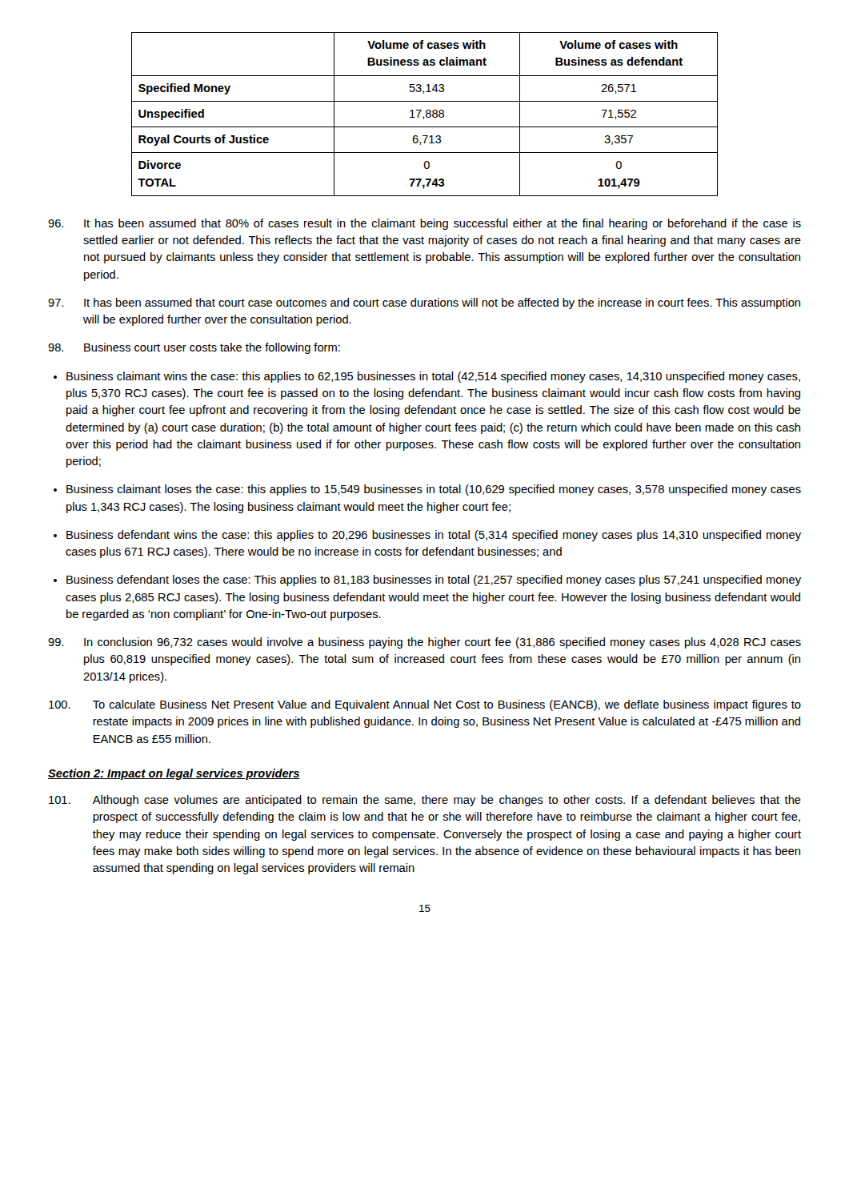| | Volume of cases with Business as claimant | Volume of cases with Business as defendant |
| --- | --- | --- |
| Specified Money | 53,143 | 26,571 |
| Unspecified | 17,888 | 71,552 |
| Royal Courts of Justice | 6,713 | 3,357 |
| Divorce TOTAL | 0 77,743 | 0 101,479 |
96.
It has been assumed that 80% of cases result in the claimant being successful either at the final hearing or beforehand if the case is settled earlier or not defended. This reflects the fact that the vast majority of cases do not reach a final hearing and that many cases are not pursued by claimants unless they consider that settlement is probable. This assumption will be explored further over the consultation period.
97.
It has been assumed that court case outcomes and court case durations will not be affected by the increase in court fees. This assumption will be explored further over the consultation period.
98.
Business court user costs take the following form:
Business claimant wins the case: this applies to 62,195 businesses in total (42,514 specified money cases, 14,310 unspecified money cases, plus 5,370 RCJ cases). The court fee is passed on to the losing defendant. The business claimant would incur cash flow costs from having paid a higher court fee upfront and recovering it from the losing defendant once he case is settled. The size of this cash flow cost would be determined by (a) court case duration; (b) the total amount of higher court fees paid; (c) the return which could have been made on this cash over this period had the claimant business used if for other purposes. These cash flow costs will be explored further over the consultation period;
Business claimant loses the case: this applies to 15,549 businesses in total (10,629 specified money cases, 3,578 unspecified money cases plus 1,343 RCJ cases). The losing business claimant would meet the higher court fee;
Business defendant wins the case: this applies to 20,296 businesses in total (5,314 specified money cases plus 14,310 unspecified money cases plus 671 RCJ cases). There would be no increase in costs for defendant businesses; and
Business defendant loses the case: This applies to 81,183 businesses in total (21,257 specified money cases plus 57,241 unspecified money cases plus 2,685 RCJ cases). The losing business defendant would meet the higher court fee. However the losing business defendant would be regarded as ‘non compliant’ for One-in-Two-out purposes.
99.
In conclusion 96,732 cases would involve a business paying the higher court fee (31,886 specified money cases plus 4,028 RCJ cases plus 60,819 unspecified money cases). The total sum of increased court fees from these cases would be £70 million per annum (in 2013/14 prices).
100.
To calculate Business Net Present Value and Equivalent Annual Net Cost to Business (EANCB), we deflate business impact figures to restate impacts in 2009 prices in line with published guidance. In doing so, Business Net Present Value is calculated at -£475 million and EANCB as £55 million.
Section 2: Impact on legal services providers
101.
Although case volumes are anticipated to remain the same, there may be changes to other costs. If a defendant believes that the prospect of successfully defending the claim is low and that he or she will therefore have to reimburse the claimant a higher court fee, they may reduce their spending on legal services to compensate. Conversely the prospect of losing a case and paying a higher court fees may make both sides willing to spend more on legal services. In the absence of evidence on these behavioural impacts it has been assumed that spending on legal services providers will remain
15